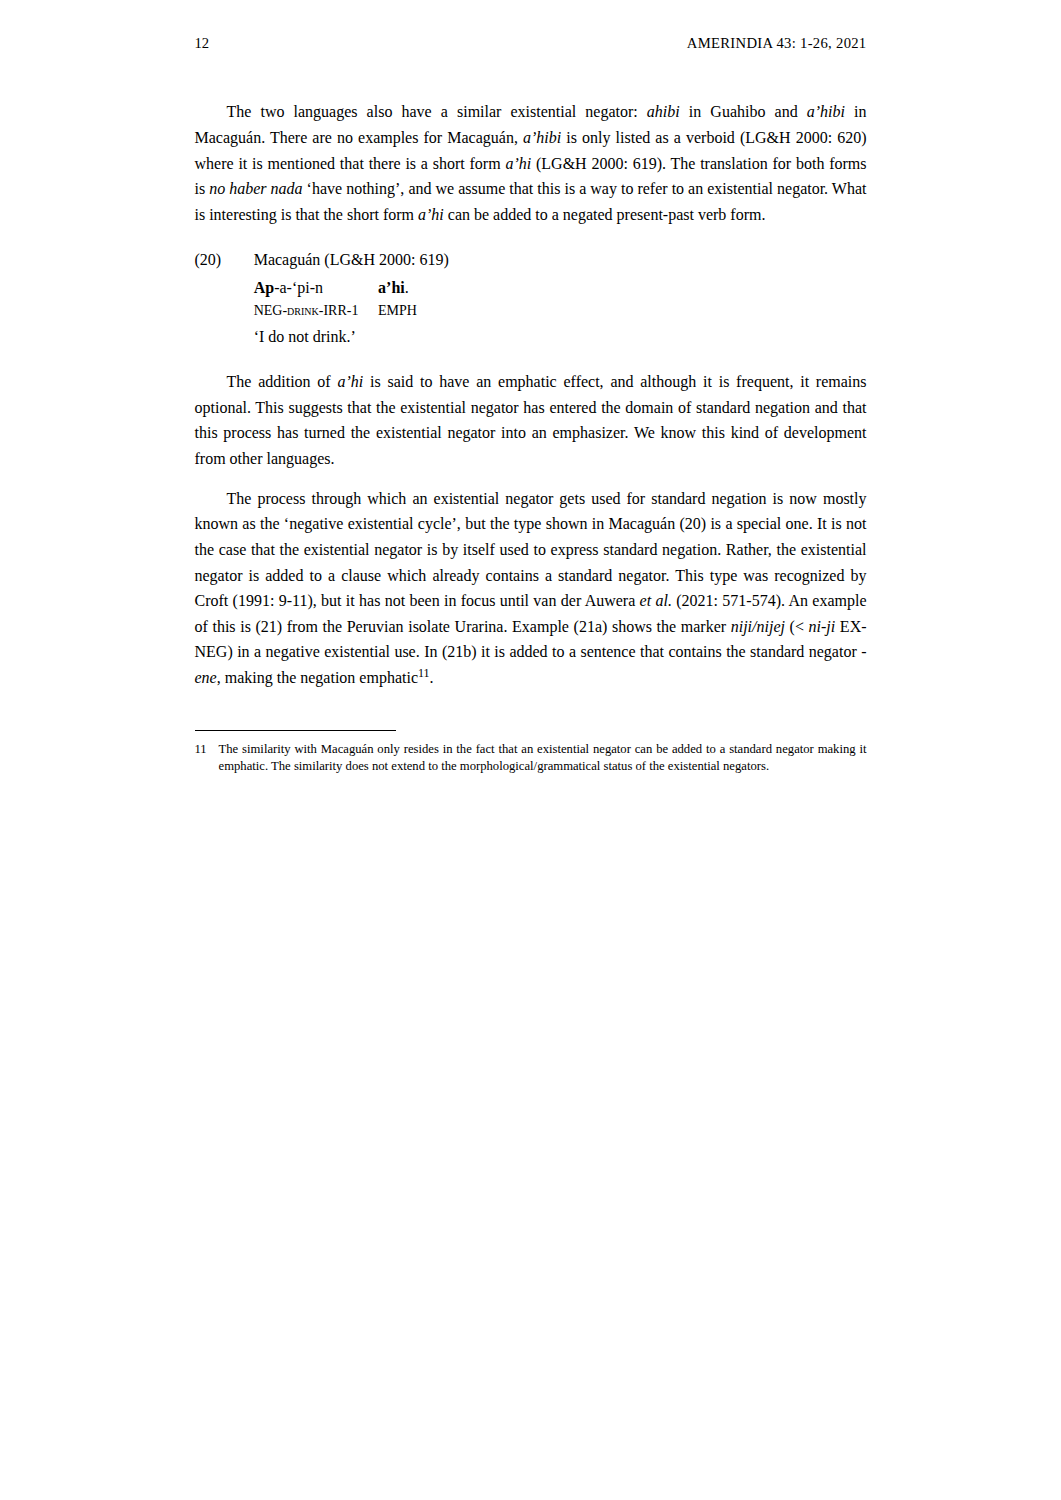12 AMERINDIA 43: 1-26, 2021
The two languages also have a similar existential negator: ahibi in Guahibo and a’hibi in Macaguán. There are no examples for Macaguán, a’hibi is only listed as a verboid (LG&H 2000: 620) where it is mentioned that there is a short form a’hi (LG&H 2000: 619). The translation for both forms is no haber nada ‘have nothing’, and we assume that this is a way to refer to an existential negator. What is interesting is that the short form a’hi can be added to a negated present-past verb form.
(20)
Macaguán (LG&H 2000: 619)
Ap-a-‘pi-n
a’hi.
NEG-drink-IRR-1
EMPH
‘I do not drink.’
The addition of a’hi is said to have an emphatic effect, and although it is frequent, it remains optional. This suggests that the existential negator has entered the domain of standard negation and that this process has turned the existential negator into an emphasizer. We know this kind of development from other languages.
The process through which an existential negator gets used for standard negation is now mostly known as the ‘negative existential cycle’, but the type shown in Macaguán (20) is a special one. It is not the case that the existential negator is by itself used to express standard negation. Rather, the existential negator is added to a clause which already contains a standard negator. This type was recognized by Croft (1991: 9-11), but it has not been in focus until van der Auwera et al. (2021: 571-574). An example of this is (21) from the Peruvian isolate Urarina. Example (21a) shows the marker niji/nijej (< ni-ji EX-NEG) in a negative existential use. In (21b) it is added to a sentence that contains the standard negator -ene, making the negation emphatic11.
11
The similarity with Macaguán only resides in the fact that an existential negator can be added to a standard negator making it emphatic. The similarity does not extend to the morphological/grammatical status of the existential negators.